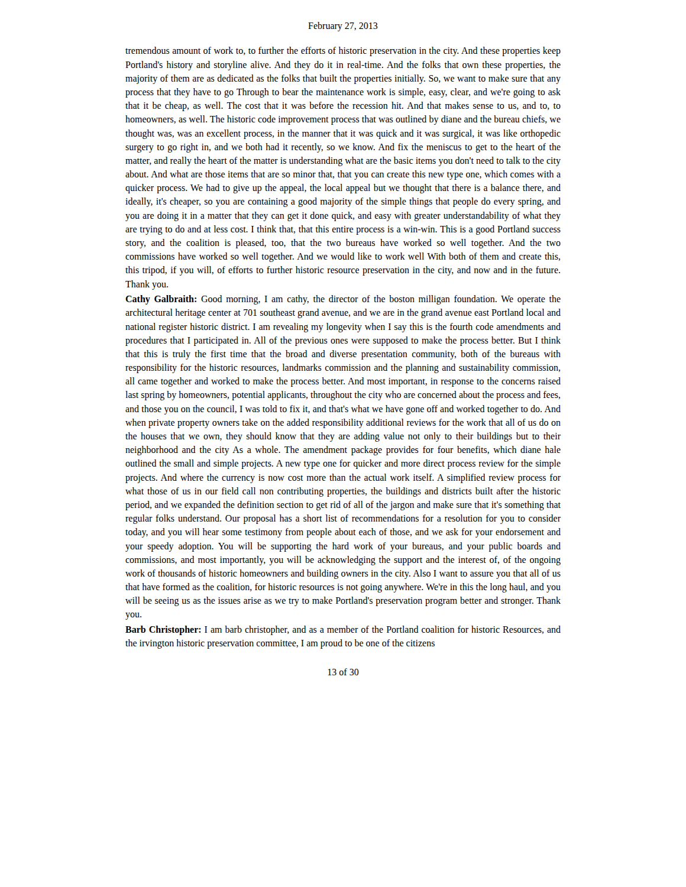February 27, 2013
tremendous amount of work to, to further the efforts of historic preservation in the city. And these properties keep Portland's history and storyline alive. And they do it in real-time. And the folks that own these properties, the majority of them are as dedicated as the folks that built the properties initially. So, we want to make sure that any process that they have to go Through to bear the maintenance work is simple, easy, clear, and we're going to ask that it be cheap, as well. The cost that it was before the recession hit. And that makes sense to us, and to, to homeowners, as well. The historic code improvement process that was outlined by diane and the bureau chiefs, we thought was, was an excellent process, in the manner that it was quick and it was surgical, it was like orthopedic surgery to go right in, and we both had it recently, so we know. And fix the meniscus to get to the heart of the matter, and really the heart of the matter is understanding what are the basic items you don't need to talk to the city about. And what are those items that are so minor that, that you can create this new type one, which comes with a quicker process. We had to give up the appeal, the local appeal but we thought that there is a balance there, and ideally, it's cheaper, so you are containing a good majority of the simple things that people do every spring, and you are doing it in a matter that they can get it done quick, and easy with greater understandability of what they are trying to do and at less cost. I think that, that this entire process is a win-win. This is a good Portland success story, and the coalition is pleased, too, that the two bureaus have worked so well together. And the two commissions have worked so well together. And we would like to work well With both of them and create this, this tripod, if you will, of efforts to further historic resource preservation in the city, and now and in the future. Thank you.
Cathy Galbraith: Good morning, I am cathy, the director of the boston milligan foundation. We operate the architectural heritage center at 701 southeast grand avenue, and we are in the grand avenue east Portland local and national register historic district. I am revealing my longevity when I say this is the fourth code amendments and procedures that I participated in. All of the previous ones were supposed to make the process better. But I think that this is truly the first time that the broad and diverse presentation community, both of the bureaus with responsibility for the historic resources, landmarks commission and the planning and sustainability commission, all came together and worked to make the process better. And most important, in response to the concerns raised last spring by homeowners, potential applicants, throughout the city who are concerned about the process and fees, and those you on the council, I was told to fix it, and that's what we have gone off and worked together to do. And when private property owners take on the added responsibility additional reviews for the work that all of us do on the houses that we own, they should know that they are adding value not only to their buildings but to their neighborhood and the city As a whole. The amendment package provides for four benefits, which diane hale outlined the small and simple projects. A new type one for quicker and more direct process review for the simple projects. And where the currency is now cost more than the actual work itself. A simplified review process for what those of us in our field call non contributing properties, the buildings and districts built after the historic period, and we expanded the definition section to get rid of all of the jargon and make sure that it's something that regular folks understand. Our proposal has a short list of recommendations for a resolution for you to consider today, and you will hear some testimony from people about each of those, and we ask for your endorsement and your speedy adoption. You will be supporting the hard work of your bureaus, and your public boards and commissions, and most importantly, you will be acknowledging the support and the interest of, of the ongoing work of thousands of historic homeowners and building owners in the city. Also I want to assure you that all of us that have formed as the coalition, for historic resources is not going anywhere. We're in this the long haul, and you will be seeing us as the issues arise as we try to make Portland's preservation program better and stronger. Thank you.
Barb Christopher: I am barb christopher, and as a member of the Portland coalition for historic Resources, and the irvington historic preservation committee, I am proud to be one of the citizens
13 of 30